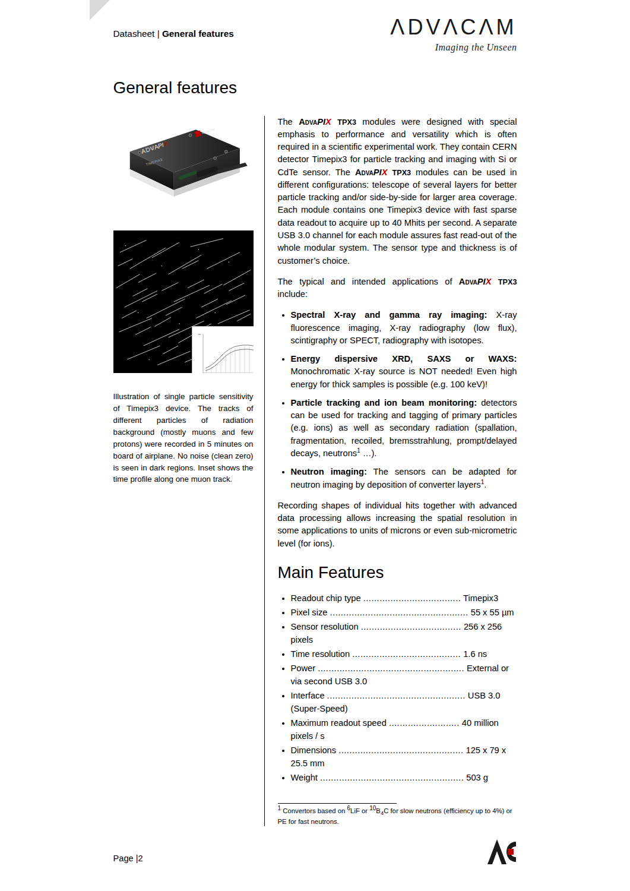Datasheet | General features
ΛDVΛCΛM
Imaging the Unseen
General features
ADVA PI X TIMEPIX3 ADVACAM
ns pixel
Illustration of single particle sensitivity of Timepix3 device. The tracks of different particles of radiation background (mostly muons and few protons) were recorded in 5 minutes on board of airplane. No noise (clean zero) is seen in dark regions. Inset shows the time profile along one muon track.
The Adva PI X TPX3 modules were designed with special emphasis to performance and versatility which is often required in a scientific experimental work. They contain CERN detector Timepix3 for particle tracking and imaging with Si or CdTe sensor. The Adva PI X TPX3 modules can be used in different configurations: telescope of several layers for better particle tracking and/or side-by-side for larger area coverage. Each module contains one Timepix3 device with fast sparse data readout to acquire up to 40 Mhits per second. A separate USB 3.0 channel for each module assures fast read-out of the whole modular system. The sensor type and thickness is of customer’s choice.
The typical and intended applications of Adva PI X TPX3 include:
Spectral X-ray and gamma ray imaging: X-ray fluorescence imaging, X-ray radiography (low flux), scintigraphy or SPECT, radiography with isotopes.
Energy dispersive XRD, SAXS or WAXS: Monochromatic X-ray source is NOT needed! Even high energy for thick samples is possible (e.g. 100 keV)!
Particle tracking and ion beam monitoring: detectors can be used for tracking and tagging of primary particles (e.g. ions) as well as secondary radiation (spallation, fragmentation, recoiled, bremsstrahlung, prompt/delayed decays, neutrons1 …).
Neutron imaging: The sensors can be adapted for neutron imaging by deposition of converter layers1.
Recording shapes of individual hits together with advanced data processing allows increasing the spatial resolution in some applications to units of microns or even sub-micrometric level (for ions).
Main Features
Readout chip type .................................... Timepix3
Pixel size ................................................... 55 x 55 µm
Sensor resolution ..................................... 256 x 256 pixels
Time resolution ........................................ 1.6 ns
Power ...................................................... External or via second USB 3.0
Interface ................................................... USB 3.0 (Super-Speed)
Maximum readout speed .......................... 40 million pixels / s
Dimensions .............................................. 125 x 79 x 25.5 mm
Weight ..................................................... 503 g
1 Convertors based on 6LiF or 10B4C for slow neutrons (efficiency up to 4%) or PE for fast neutrons.
Page |2